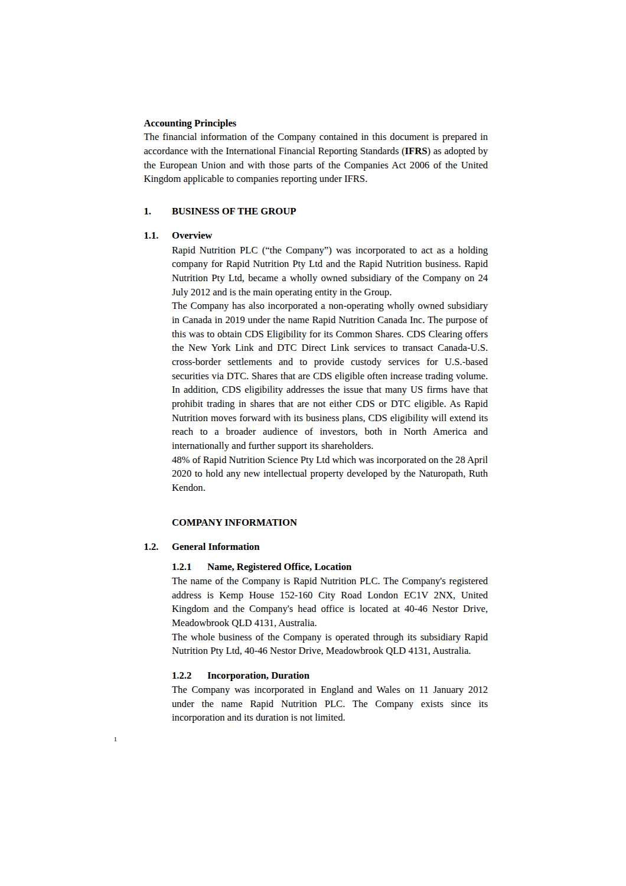Accounting Principles
The financial information of the Company contained in this document is prepared in accordance with the International Financial Reporting Standards (IFRS) as adopted by the European Union and with those parts of the Companies Act 2006 of the United Kingdom applicable to companies reporting under IFRS.
1. BUSINESS OF THE GROUP
1.1. Overview
Rapid Nutrition PLC (“the Company”) was incorporated to act as a holding company for Rapid Nutrition Pty Ltd and the Rapid Nutrition business. Rapid Nutrition Pty Ltd, became a wholly owned subsidiary of the Company on 24 July 2012 and is the main operating entity in the Group.
The Company has also incorporated a non-operating wholly owned subsidiary in Canada in 2019 under the name Rapid Nutrition Canada Inc. The purpose of this was to obtain CDS Eligibility for its Common Shares. CDS Clearing offers the New York Link and DTC Direct Link services to transact Canada-U.S. cross-border settlements and to provide custody services for U.S.-based securities via DTC. Shares that are CDS eligible often increase trading volume. In addition, CDS eligibility addresses the issue that many US firms have that prohibit trading in shares that are not either CDS or DTC eligible. As Rapid Nutrition moves forward with its business plans, CDS eligibility will extend its reach to a broader audience of investors, both in North America and internationally and further support its shareholders.
48% of Rapid Nutrition Science Pty Ltd which was incorporated on the 28 April 2020 to hold any new intellectual property developed by the Naturopath, Ruth Kendon.
COMPANY INFORMATION
1.2. General Information
1.2.1 Name, Registered Office, Location
The name of the Company is Rapid Nutrition PLC. The Company's registered address is Kemp House 152-160 City Road London EC1V 2NX, United Kingdom and the Company's head office is located at 40-46 Nestor Drive, Meadowbrook QLD 4131, Australia.
The whole business of the Company is operated through its subsidiary Rapid Nutrition Pty Ltd, 40-46 Nestor Drive, Meadowbrook QLD 4131, Australia.
1.2.2 Incorporation, Duration
The Company was incorporated in England and Wales on 11 January 2012 under the name Rapid Nutrition PLC. The Company exists since its incorporation and its duration is not limited.
1